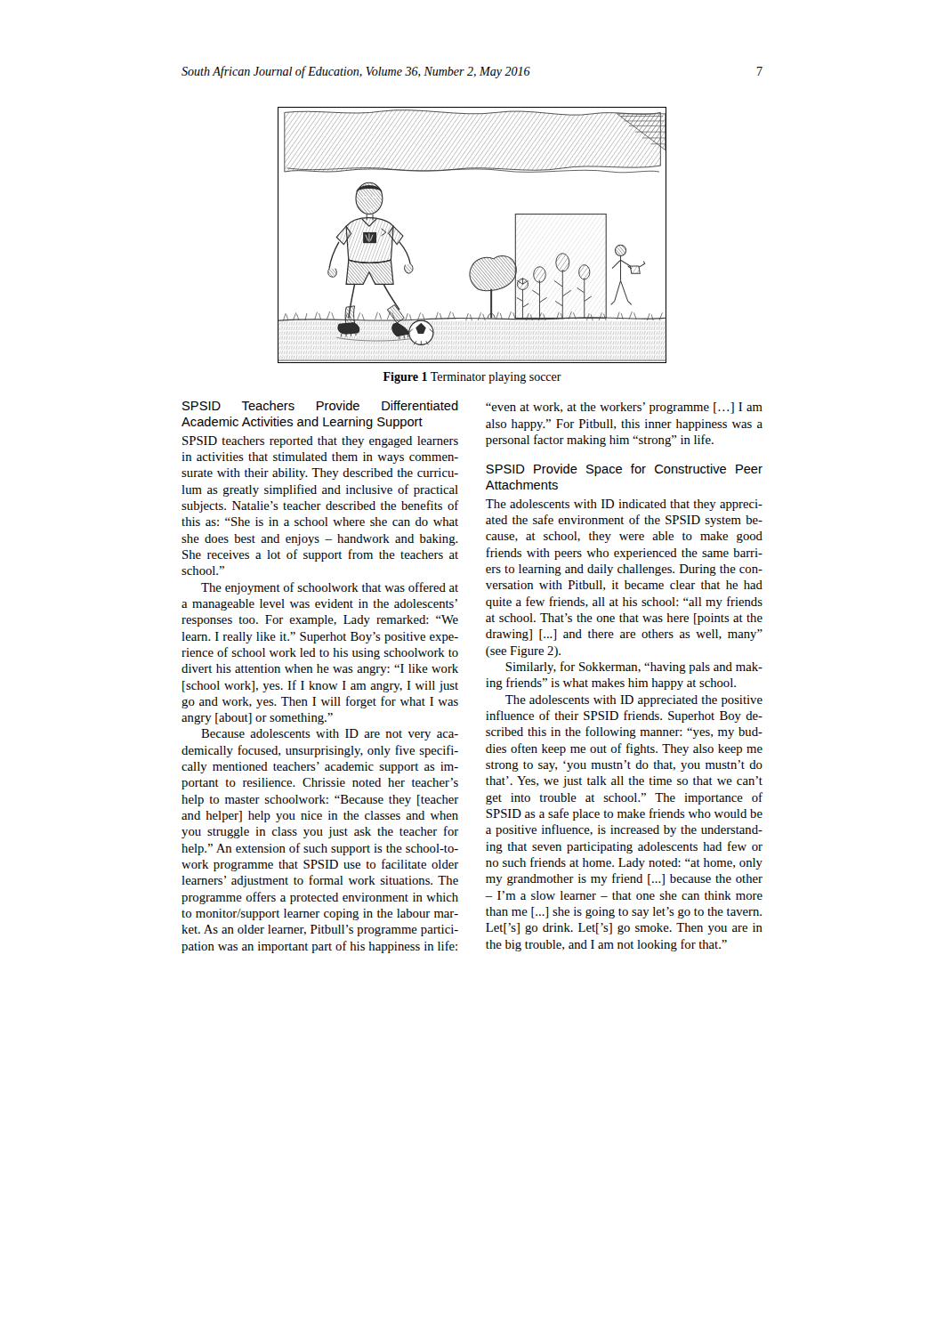South African Journal of Education, Volume 36, Number 2, May 2016 7
Figure 1 Terminator playing soccer
SPSID Teachers Provide Differentiated Academic Activities and Learning Support
SPSID teachers reported that they engaged learners in activities that stimulated them in ways commensurate with their ability. They described the curriculum as greatly simplified and inclusive of practical subjects. Natalie’s teacher described the benefits of this as: “She is in a school where she can do what she does best and enjoys – handwork and baking. She receives a lot of support from the teachers at school.”
The enjoyment of schoolwork that was offered at a manageable level was evident in the adolescents’ responses too. For example, Lady remarked: “We learn. I really like it.” Superhot Boy’s positive experience of school work led to his using schoolwork to divert his attention when he was angry: “I like work [school work], yes. If I know I am angry, I will just go and work, yes. Then I will forget for what I was angry [about] or something.”
Because adolescents with ID are not very academically focused, unsurprisingly, only five specifically mentioned teachers’ academic support as important to resilience. Chrissie noted her teacher’s help to master schoolwork: “Because they [teacher and helper] help you nice in the classes and when you struggle in class you just ask the teacher for help.” An extension of such support is the school-to-work programme that SPSID use to facilitate older learners’ adjustment to formal work situations. The programme offers a protected environment in which to monitor/support learner coping in the labour market. As an older learner, Pitbull’s programme participation was an important part of his happiness in life: “even at work, at the workers’ programme […] I am also happy.” For Pitbull, this inner happiness was a personal factor making him “strong” in life.
SPSID Provide Space for Constructive Peer Attachments
The adolescents with ID indicated that they appreciated the safe environment of the SPSID system because, at school, they were able to make good friends with peers who experienced the same barriers to learning and daily challenges. During the conversation with Pitbull, it became clear that he had quite a few friends, all at his school: “all my friends at school. That’s the one that was here [points at the drawing] [...] and there are others as well, many” (see Figure 2).
Similarly, for Sokkerman, “having pals and making friends” is what makes him happy at school.
The adolescents with ID appreciated the positive influence of their SPSID friends. Superhot Boy described this in the following manner: “yes, my buddies often keep me out of fights. They also keep me strong to say, ‘you mustn’t do that, you mustn’t do that’. Yes, we just talk all the time so that we can’t get into trouble at school.” The importance of SPSID as a safe place to make friends who would be a positive influence, is increased by the understanding that seven participating adolescents had few or no such friends at home. Lady noted: “at home, only my grandmother is my friend [...] because the other – I’m a slow learner – that one she can think more than me [...] she is going to say let’s go to the tavern. Let[’s] go drink. Let[’s] go smoke. Then you are in the big trouble, and I am not looking for that.”